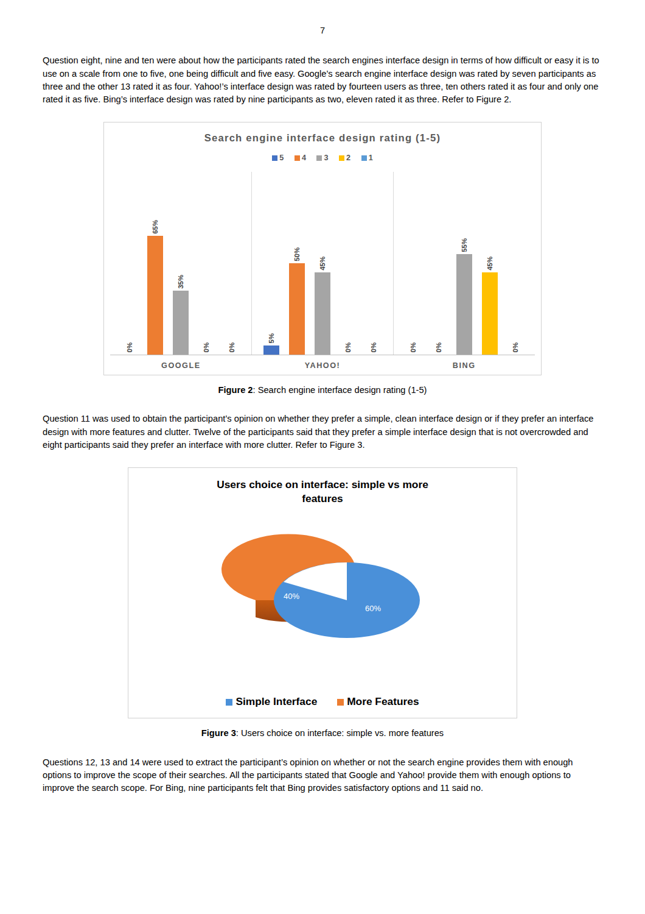7
Question eight, nine and ten were about how the participants rated the search engines interface design in terms of how difficult or easy it is to use on a scale from one to five, one being difficult and five easy. Google’s search engine interface design was rated by seven participants as three and the other 13 rated it as four. Yahoo!’s interface design was rated by fourteen users as three, ten others rated it as four and only one rated it as five. Bing’s interface design was rated by nine participants as two, eleven rated it as three. Refer to Figure 2.
Search engine interface design rating (1-5)
5 4 3 2 1
0%
65%
35%
0%
0%
5%
50%
45%
0%
0%
0%
0%
55%
45%
0%
GOOGLE
YAHOO!
BING
Figure 2: Search engine interface design rating (1-5)
Question 11 was used to obtain the participant’s opinion on whether they prefer a simple, clean interface design or if they prefer an interface design with more features and clutter. Twelve of the participants said that they prefer a simple interface design that is not overcrowded and eight participants said they prefer an interface with more clutter. Refer to Figure 3.
Users choice on interface: simple vs more
features
40% 60%
Simple Interface More Features
Figure 3: Users choice on interface: simple vs. more features
Questions 12, 13 and 14 were used to extract the participant’s opinion on whether or not the search engine provides them with enough options to improve the scope of their searches. All the participants stated that Google and Yahoo! provide them with enough options to improve the search scope. For Bing, nine participants felt that Bing provides satisfactory options and 11 said no.